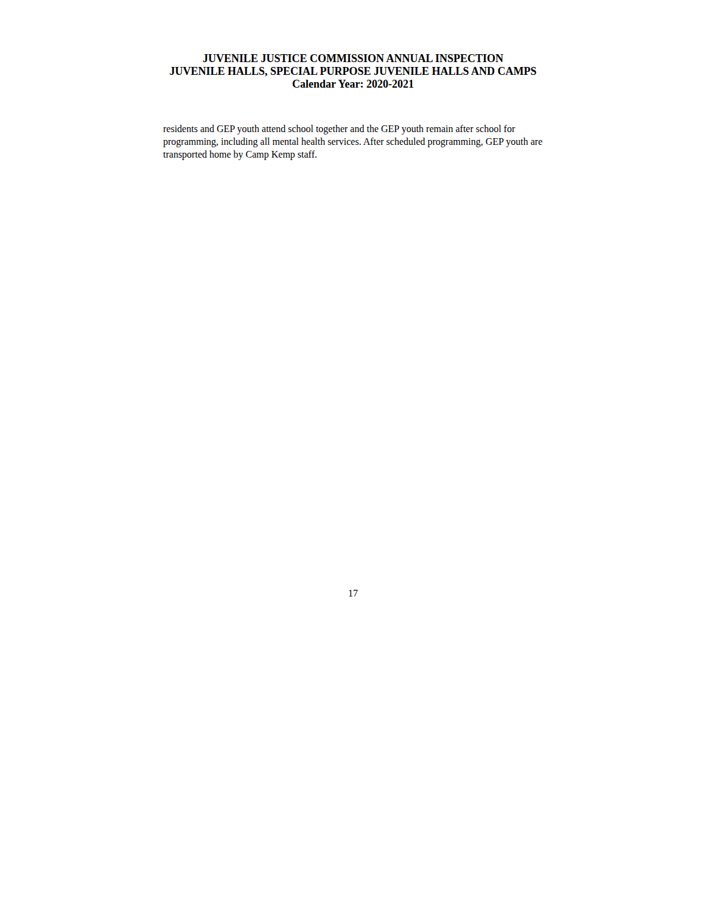JUVENILE JUSTICE COMMISSION ANNUAL INSPECTION JUVENILE HALLS, SPECIAL PURPOSE JUVENILE HALLS AND CAMPS Calendar Year: 2020-2021
residents and GEP youth attend school together and the GEP youth remain after school for programming, including all mental health services. After scheduled programming, GEP youth are transported home by Camp Kemp staff.
17